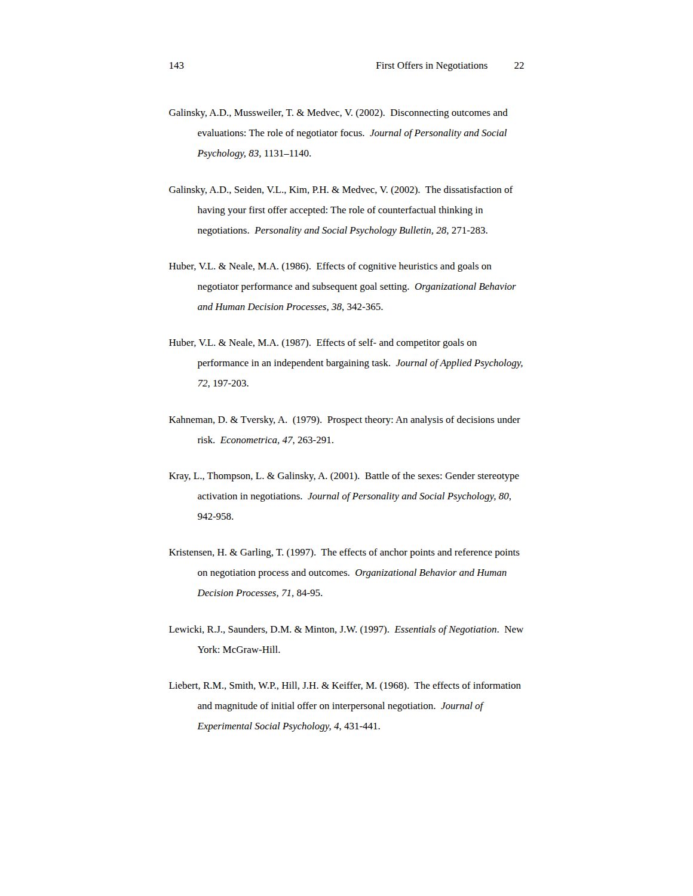143 First Offers in Negotiations 22
Galinsky, A.D., Mussweiler, T. & Medvec, V. (2002). Disconnecting outcomes and evaluations: The role of negotiator focus. Journal of Personality and Social Psychology, 83, 1131–1140.
Galinsky, A.D., Seiden, V.L., Kim, P.H. & Medvec, V. (2002). The dissatisfaction of having your first offer accepted: The role of counterfactual thinking in negotiations. Personality and Social Psychology Bulletin, 28, 271-283.
Huber, V.L. & Neale, M.A. (1986). Effects of cognitive heuristics and goals on negotiator performance and subsequent goal setting. Organizational Behavior and Human Decision Processes, 38, 342-365.
Huber, V.L. & Neale, M.A. (1987). Effects of self- and competitor goals on performance in an independent bargaining task. Journal of Applied Psychology, 72, 197-203.
Kahneman, D. & Tversky, A. (1979). Prospect theory: An analysis of decisions under risk. Econometrica, 47, 263-291.
Kray, L., Thompson, L. & Galinsky, A. (2001). Battle of the sexes: Gender stereotype activation in negotiations. Journal of Personality and Social Psychology, 80, 942-958.
Kristensen, H. & Garling, T. (1997). The effects of anchor points and reference points on negotiation process and outcomes. Organizational Behavior and Human Decision Processes, 71, 84-95.
Lewicki, R.J., Saunders, D.M. & Minton, J.W. (1997). Essentials of Negotiation. New York: McGraw-Hill.
Liebert, R.M., Smith, W.P., Hill, J.H. & Keiffer, M. (1968). The effects of information and magnitude of initial offer on interpersonal negotiation. Journal of Experimental Social Psychology, 4, 431-441.